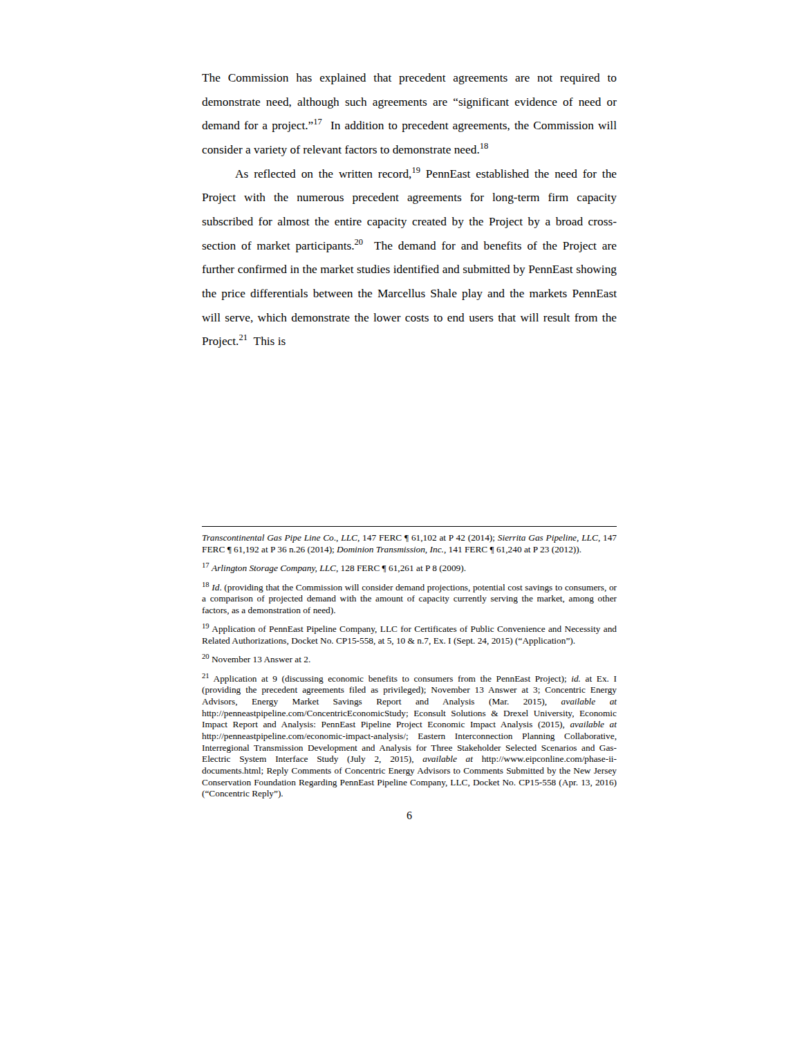The Commission has explained that precedent agreements are not required to demonstrate need, although such agreements are “significant evidence of need or demand for a project.”17 In addition to precedent agreements, the Commission will consider a variety of relevant factors to demonstrate need.18
As reflected on the written record,19 PennEast established the need for the Project with the numerous precedent agreements for long-term firm capacity subscribed for almost the entire capacity created by the Project by a broad cross-section of market participants.20 The demand for and benefits of the Project are further confirmed in the market studies identified and submitted by PennEast showing the price differentials between the Marcellus Shale play and the markets PennEast will serve, which demonstrate the lower costs to end users that will result from the Project.21 This is
Transcontinental Gas Pipe Line Co., LLC, 147 FERC ¶ 61,102 at P 42 (2014); Sierrita Gas Pipeline, LLC, 147 FERC ¶ 61,192 at P 36 n.26 (2014); Dominion Transmission, Inc., 141 FERC ¶ 61,240 at P 23 (2012)).
17 Arlington Storage Company, LLC, 128 FERC ¶ 61,261 at P 8 (2009).
18 Id. (providing that the Commission will consider demand projections, potential cost savings to consumers, or a comparison of projected demand with the amount of capacity currently serving the market, among other factors, as a demonstration of need).
19 Application of PennEast Pipeline Company, LLC for Certificates of Public Convenience and Necessity and Related Authorizations, Docket No. CP15-558, at 5, 10 & n.7, Ex. I (Sept. 24, 2015) (“Application”).
20 November 13 Answer at 2.
21 Application at 9 (discussing economic benefits to consumers from the PennEast Project); id. at Ex. I (providing the precedent agreements filed as privileged); November 13 Answer at 3; Concentric Energy Advisors, Energy Market Savings Report and Analysis (Mar. 2015), available at http://penneastpipeline.com/ConcentricEconomicStudy; Econsult Solutions & Drexel University, Economic Impact Report and Analysis: PennEast Pipeline Project Economic Impact Analysis (2015), available at http://penneastpipeline.com/economic-impact-analysis/; Eastern Interconnection Planning Collaborative, Interregional Transmission Development and Analysis for Three Stakeholder Selected Scenarios and Gas-Electric System Interface Study (July 2, 2015), available at http://www.eipconline.com/phase-ii-documents.html; Reply Comments of Concentric Energy Advisors to Comments Submitted by the New Jersey Conservation Foundation Regarding PennEast Pipeline Company, LLC, Docket No. CP15-558 (Apr. 13, 2016) (“Concentric Reply”).
6